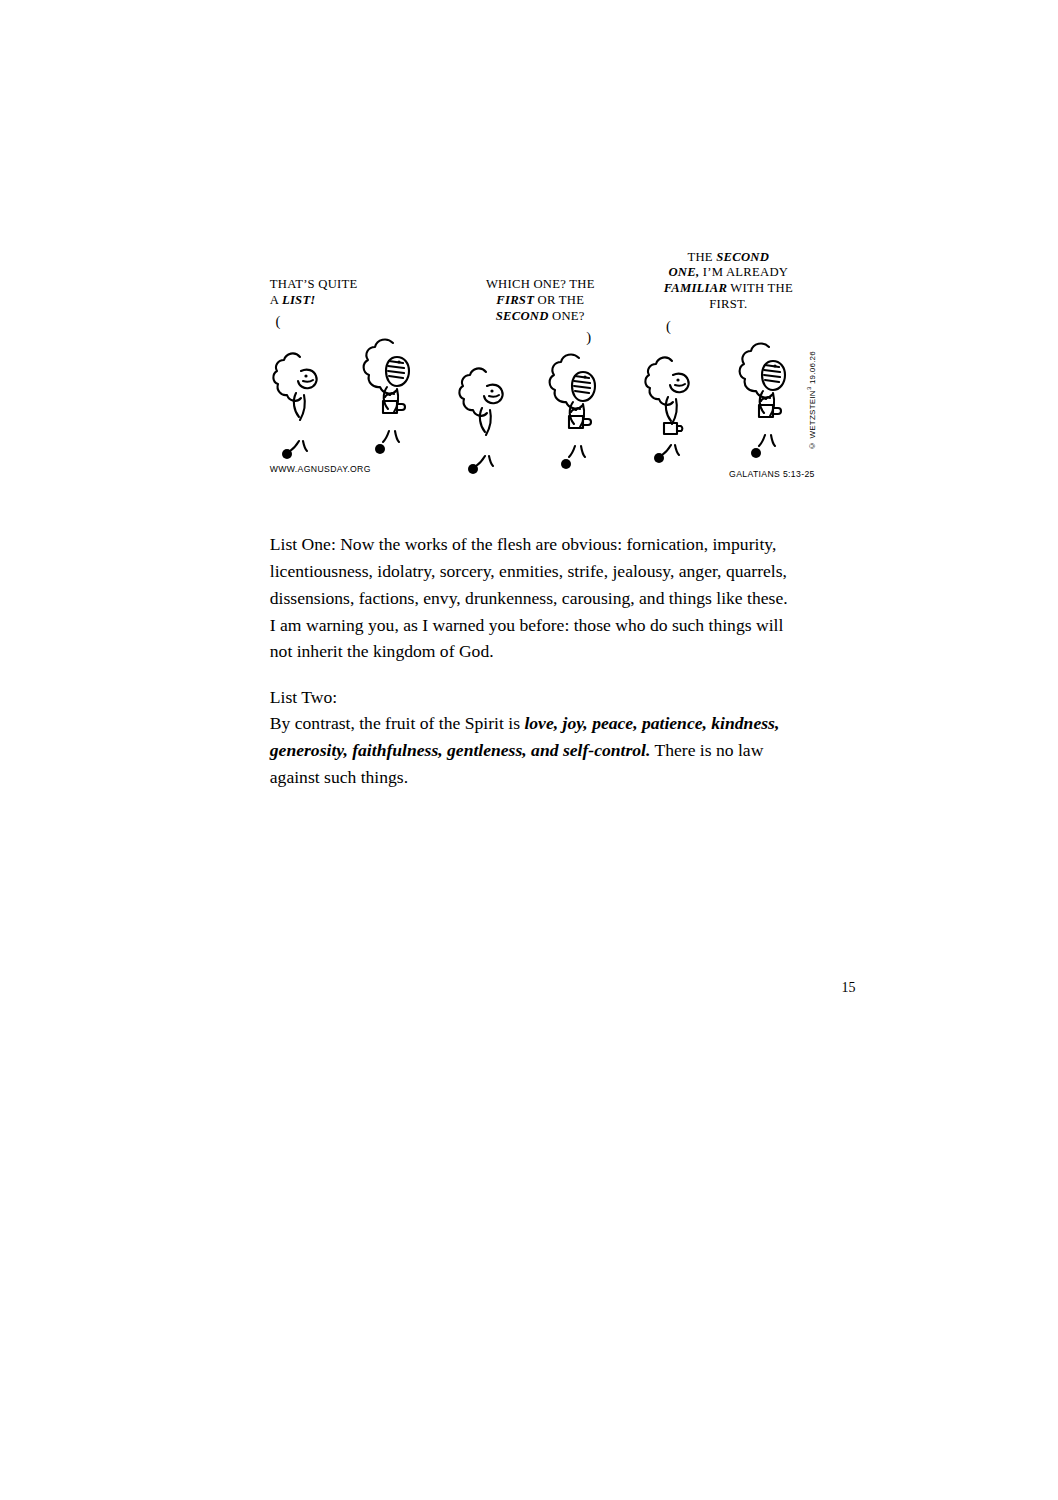That’s quite
a list!
(
WWW.AGNUSDAY.ORG
Which one? The
first or the
second one?
)
The second
one, I’m already
familiar with the
first.
(
GALATIANS 5:13-25
© WETZSTEIN3 19.06.26
List One: Now the works of the flesh are obvious: fornication, impurity, licentiousness, idolatry, sorcery, enmities, strife, jealousy, anger, quarrels, dissensions, factions, envy, drunkenness, carousing, and things like these. I am warning you, as I warned you before: those who do such things will not inherit the kingdom of God.
List Two:
By contrast, the fruit of the Spirit is love, joy, peace, patience, kindness, generosity, faithfulness, gentleness, and self-control. There is no law against such things.
15